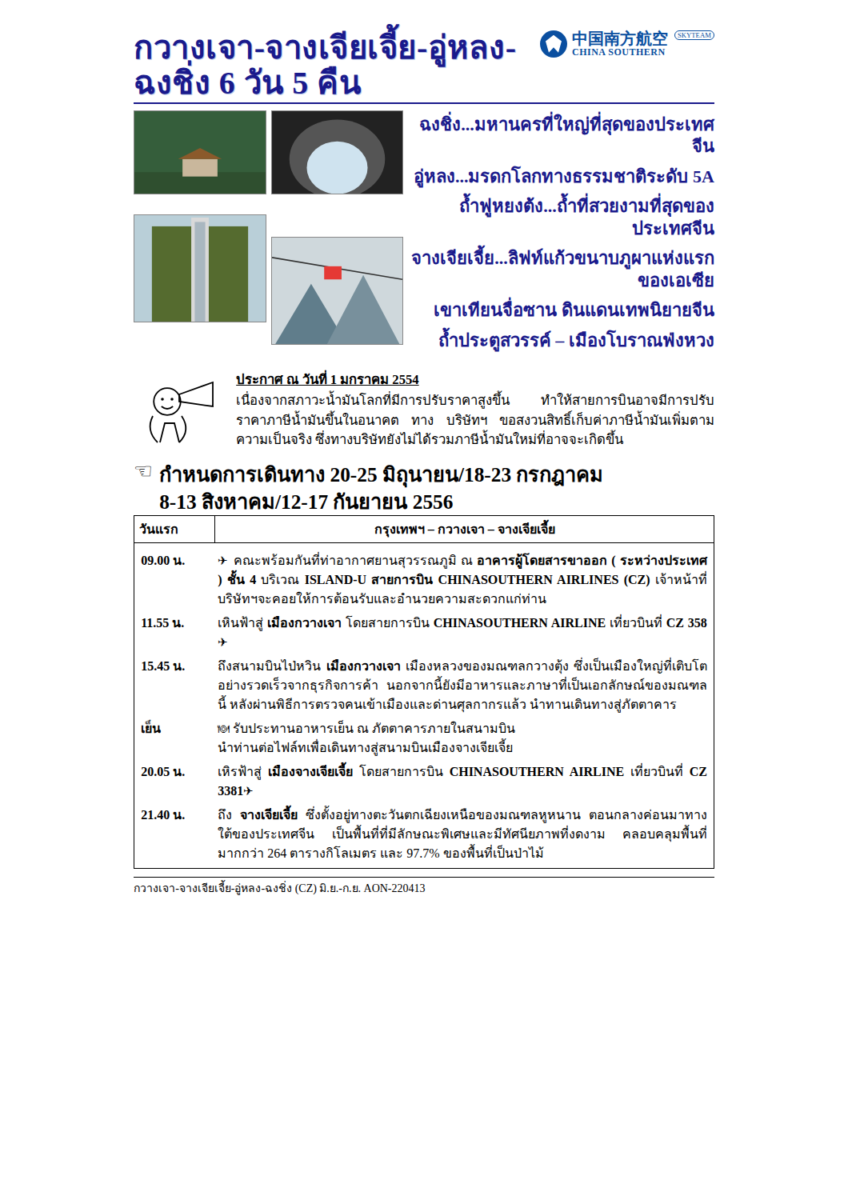กวางเจา-จางเจียเจี้ย-อู่หลง-ฉงชิ่ง 6 วัน 5 คืน
中国南方航空 CHINA SOUTHERN
SKYTEAM
ฉงชิ่ง...มหานครที่ใหญ่ที่สุดของประเทศจีน
อู่หลง...มรดกโลกทางธรรมชาติระดับ 5A
ถ้ำฟูหยงต้ง...ถ้ำที่สวยงามที่สุดของประเทศจีน
จางเจียเจี้ย...ลิฟท์แก้วขนาบภูผาแห่งแรกของเอเซีย
เขาเทียนจื่อซาน ดินแดนเทพนิยายจีน
ถ้ำประตูสวรรค์ – เมืองโบราณฟ่งหวง
ประกาศ ณ วันที่ 1 มกราคม 2554
เนื่องจากสภาวะน้ำมันโลกที่มีการปรับราคาสูงขึ้น ทำให้สายการบินอาจมีการปรับราคาภาษีน้ำมันขึ้นในอนาคต ทาง บริษัทฯ ขอสงวนสิทธิ์เก็บค่าภาษีน้ำมันเพิ่มตามความเป็นจริง ซึ่งทางบริษัทยังไม่ได้รวมภาษีน้ำมันใหม่ที่อาจจะเกิดขึ้น
☞
กำหนดการเดินทาง 20-25 มิถุนายน/18-23 กรกฎาคม
8-13 สิงหาคม/12-17 กันยายน 2556
วันแรก
กรุงเทพฯ – กวางเจา – จางเจียเจี้ย
09.00 น.
✈ คณะพร้อมกันที่ท่าอากาศยานสุวรรณภูมิ ณ อาคารผู้โดยสารขาออก ( ระหว่างประเทศ ) ชั้น 4 บริเวณ ISLAND-U สายการบิน CHINASOUTHERN AIRLINES (CZ) เจ้าหน้าที่บริษัทฯจะคอยให้การต้อนรับและอำนวยความสะดวกแก่ท่าน
11.55 น.
เหินฟ้าสู่ เมืองกวางเจา โดยสายการบิน CHINASOUTHERN AIRLINE เที่ยวบินที่ CZ 358 ✈
15.45 น.
ถึงสนามบินไป่หวิน เมืองกวางเจา เมืองหลวงของมณฑลกวางตุ้ง ซึ่งเป็นเมืองใหญ่ที่เติบโตอย่างรวดเร็วจากธุรกิจการค้า นอกจากนี้ยังมีอาหารและภาษาที่เป็นเอกลักษณ์ของมณฑลนี้ หลังผ่านพิธีการตรวจคนเข้าเมืองและด่านศุลกากรแล้ว นำทานเดินทางสู่ภัตตาคาร
เย็น
🍽 รับประทานอาหารเย็น ณ ภัตตาคารภายในสนามบิน
นำท่านต่อไฟล์ทเพื่อเดินทางสู่สนามบินเมืองจางเจียเจี้ย
20.05 น.
เหิรฟ้าสู่ เมืองจางเจียเจี้ย โดยสายการบิน CHINASOUTHERN AIRLINE เที่ยวบินที่ CZ 3381✈
21.40 น.
ถึง จางเจียเจี้ย ซึ่งตั้งอยู่ทางตะวันตกเฉียงเหนือของมณฑลหูหนาน ตอนกลางค่อนมาทางใต้ของประเทศจีน เป็นพื้นที่ที่มีลักษณะพิเศษและมีทัศนียภาพที่งดงาม คลอบคลุมพื้นที่มากกว่า 264 ตารางกิโลเมตร และ 97.7% ของพื้นที่เป็นป่าไม้
กวางเจา-จางเจียเจี้ย-อู่หลง-ฉงชิ่ง (CZ) มิ.ย.-ก.ย. AON-220413